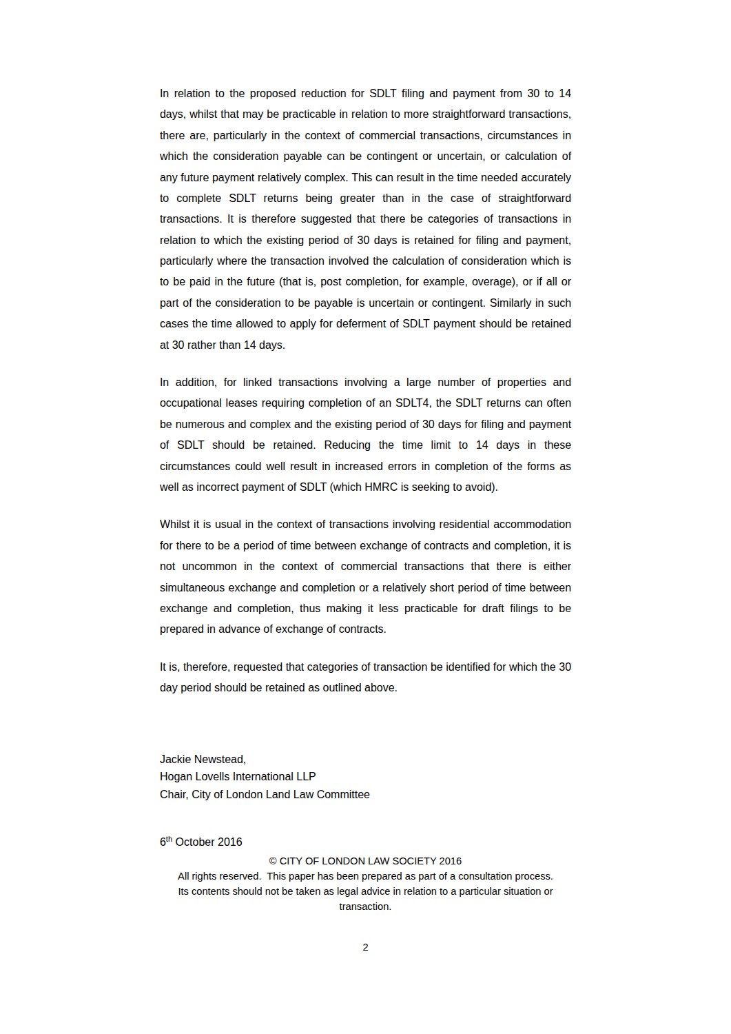In relation to the proposed reduction for SDLT filing and payment from 30 to 14 days, whilst that may be practicable in relation to more straightforward transactions, there are, particularly in the context of commercial transactions, circumstances in which the consideration payable can be contingent or uncertain, or calculation of any future payment relatively complex. This can result in the time needed accurately to complete SDLT returns being greater than in the case of straightforward transactions. It is therefore suggested that there be categories of transactions in relation to which the existing period of 30 days is retained for filing and payment, particularly where the transaction involved the calculation of consideration which is to be paid in the future (that is, post completion, for example, overage), or if all or part of the consideration to be payable is uncertain or contingent. Similarly in such cases the time allowed to apply for deferment of SDLT payment should be retained at 30 rather than 14 days.
In addition, for linked transactions involving a large number of properties and occupational leases requiring completion of an SDLT4, the SDLT returns can often be numerous and complex and the existing period of 30 days for filing and payment of SDLT should be retained. Reducing the time limit to 14 days in these circumstances could well result in increased errors in completion of the forms as well as incorrect payment of SDLT (which HMRC is seeking to avoid).
Whilst it is usual in the context of transactions involving residential accommodation for there to be a period of time between exchange of contracts and completion, it is not uncommon in the context of commercial transactions that there is either simultaneous exchange and completion or a relatively short period of time between exchange and completion, thus making it less practicable for draft filings to be prepared in advance of exchange of contracts.
It is, therefore, requested that categories of transaction be identified for which the 30 day period should be retained as outlined above.
Jackie Newstead,
Hogan Lovells International LLP
Chair, City of London Land Law Committee
6th October 2016
© CITY OF LONDON LAW SOCIETY 2016
All rights reserved. This paper has been prepared as part of a consultation process.
Its contents should not be taken as legal advice in relation to a particular situation or transaction.
2